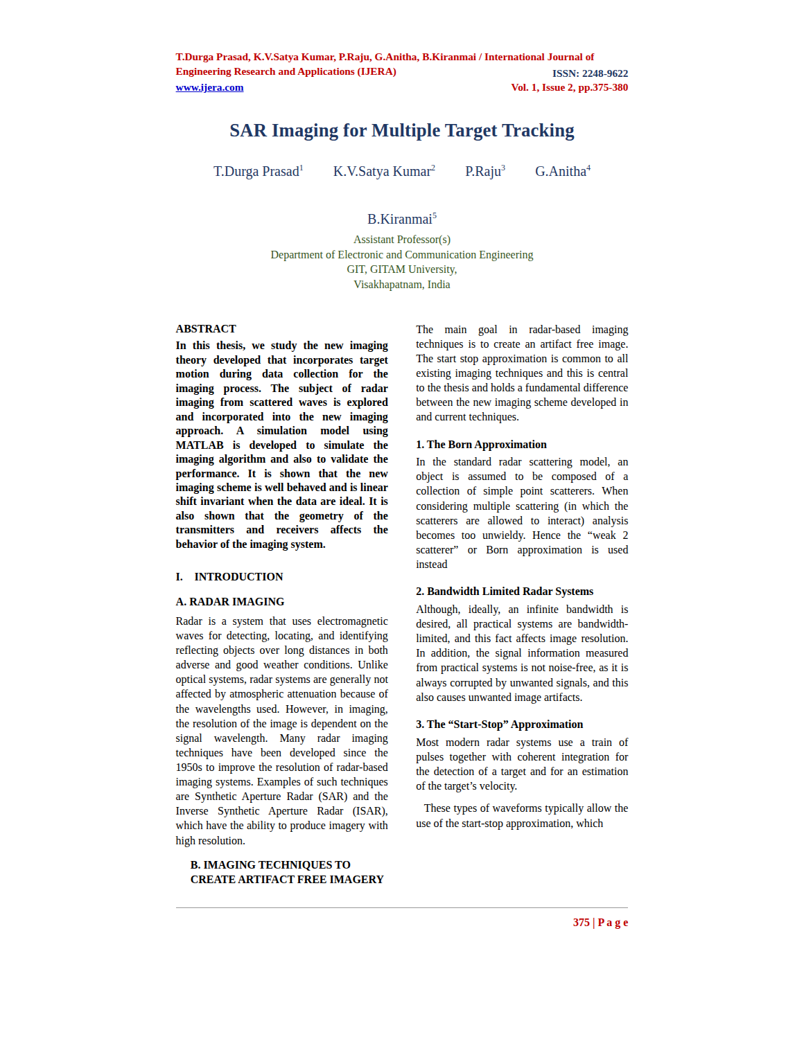T.Durga Prasad, K.V.Satya Kumar, P.Raju, G.Anitha, B.Kiranmai / International Journal of Engineering Research and Applications (IJERA)
placeholder
ISSN: 2248-9622
www.ijera.com
Vol. 1, Issue 2, pp.375-380
SAR Imaging for Multiple Target Tracking
T.Durga Prasad1 K.V.Satya Kumar2 P.Raju3 G.Anitha4 B.Kiranmai5
Assistant Professor(s)
Department of Electronic and Communication Engineering
GIT, GITAM University,
Visakhapatnam, India
ABSTRACT
In this thesis, we study the new imaging theory developed that incorporates target motion during data collection for the imaging process. The subject of radar imaging from scattered waves is explored and incorporated into the new imaging approach. A simulation model using MATLAB is developed to simulate the imaging algorithm and also to validate the performance. It is shown that the new imaging scheme is well behaved and is linear shift invariant when the data are ideal. It is also shown that the geometry of the transmitters and receivers affects the behavior of the imaging system.
I. INTRODUCTION
A. RADAR IMAGING
Radar is a system that uses electromagnetic waves for detecting, locating, and identifying reflecting objects over long distances in both adverse and good weather conditions. Unlike optical systems, radar systems are generally not affected by atmospheric attenuation because of the wavelengths used. However, in imaging, the resolution of the image is dependent on the signal wavelength. Many radar imaging techniques have been developed since the 1950s to improve the resolution of radar-based imaging systems. Examples of such techniques are Synthetic Aperture Radar (SAR) and the Inverse Synthetic Aperture Radar (ISAR), which have the ability to produce imagery with high resolution.
B. IMAGING TECHNIQUES TO CREATE ARTIFACT FREE IMAGERY
The main goal in radar-based imaging techniques is to create an artifact free image. The start stop approximation is common to all existing imaging techniques and this is central to the thesis and holds a fundamental difference between the new imaging scheme developed in and current techniques.
1. The Born Approximation
In the standard radar scattering model, an object is assumed to be composed of a collection of simple point scatterers. When considering multiple scattering (in which the scatterers are allowed to interact) analysis becomes too unwieldy. Hence the “weak 2 scatterer” or Born approximation is used instead
2. Bandwidth Limited Radar Systems
Although, ideally, an infinite bandwidth is desired, all practical systems are bandwidth-limited, and this fact affects image resolution. In addition, the signal information measured from practical systems is not noise-free, as it is always corrupted by unwanted signals, and this also causes unwanted image artifacts.
3. The “Start-Stop” Approximation
Most modern radar systems use a train of pulses together with coherent integration for the detection of a target and for an estimation of the target’s velocity.
These types of waveforms typically allow the use of the start-stop approximation, which
375 | P a g e